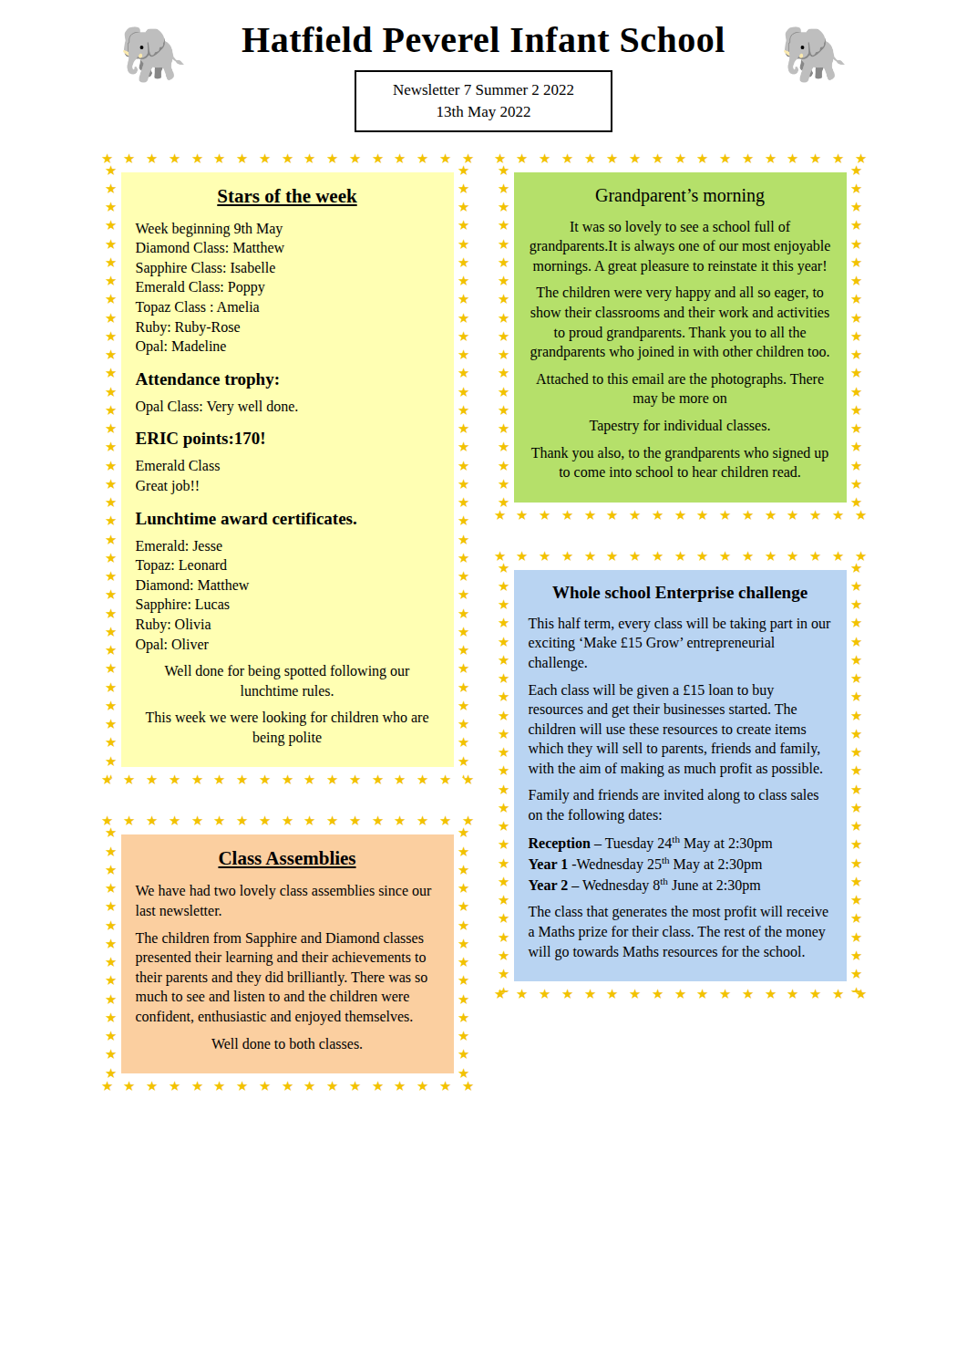🐘 🐘
Hatfield Peverel Infant School
Newsletter 7 Summer 2 2022
13th May 2022
★ ★ ★ ★ ★ ★ ★ ★ ★ ★ ★ ★ ★ ★ ★ ★ ★ ★ ★ ★ ★ ★
★ ★ ★ ★ ★ ★ ★ ★ ★ ★ ★ ★ ★ ★ ★ ★ ★ ★ ★ ★ ★ ★
★
★
★
★
★
★
★
★
★
★
★
★
★
★
★
★
★
★
★
★
★
★
★
★
★
★
★
★
★
★
★
★
★
★
★
★
★
★
★
★
★
★
★
★
★
★
★
★
★
★
★
★
★
★
★
★
★
★
★
★
★
★
★
★
★
★
★
★
★
★
★
★
★
★
★
★
★
★
★
★
Stars of the week
Week beginning 9th May
Diamond Class: Matthew
Sapphire Class: Isabelle
Emerald Class: Poppy
Topaz Class : Amelia
Ruby: Ruby-Rose
Opal: Madeline
Attendance trophy:
Opal Class: Very well done.
ERIC points:170!
Emerald Class
Great job!!
Lunchtime award certificates.
Emerald: Jesse
Topaz: Leonard
Diamond: Matthew
Sapphire: Lucas
Ruby: Olivia
Opal: Oliver
Well done for being spotted following our lunchtime rules.
This week we were looking for children who are being polite
★ ★ ★ ★ ★ ★ ★ ★ ★ ★ ★ ★ ★ ★ ★ ★ ★ ★ ★ ★ ★ ★
★ ★ ★ ★ ★ ★ ★ ★ ★ ★ ★ ★ ★ ★ ★ ★ ★ ★ ★ ★ ★ ★
★
★
★
★
★
★
★
★
★
★
★
★
★
★
★
★
★
★
★
★
★
★
★
★
★
★
★
★
★
★
★
★
★
★
★
★
★
★
★
★
Class Assemblies
We have had two lovely class assemblies since our last newsletter.
The children from Sapphire and Diamond classes presented their learning and their achievements to their parents and they did brilliantly. There was so much to see and listen to and the children were confident, enthusiastic and enjoyed themselves.
Well done to both classes.
★ ★ ★ ★ ★ ★ ★ ★ ★ ★ ★ ★ ★ ★ ★ ★ ★ ★ ★ ★ ★ ★
★ ★ ★ ★ ★ ★ ★ ★ ★ ★ ★ ★ ★ ★ ★ ★ ★ ★ ★ ★ ★ ★
★
★
★
★
★
★
★
★
★
★
★
★
★
★
★
★
★
★
★
★
★
★
★
★
★
★
★
★
★
★
★
★
★
★
★
★
★
★
★
★
★
★
★
★
★
★
★
★
★
★
★
★
Grandparent’s morning
It was so lovely to see a school full of grandparents.It is always one of our most enjoyable mornings. A great pleasure to reinstate it this year!
The children were very happy and all so eager, to show their classrooms and their work and activities to proud grandparents. Thank you to all the grandparents who joined in with other children too.
Attached to this email are the photographs. There may be more on
Tapestry for individual classes.
Thank you also, to the grandparents who signed up to come into school to hear children read.
★ ★ ★ ★ ★ ★ ★ ★ ★ ★ ★ ★ ★ ★ ★ ★ ★ ★ ★ ★ ★ ★
★ ★ ★ ★ ★ ★ ★ ★ ★ ★ ★ ★ ★ ★ ★ ★ ★ ★ ★ ★ ★ ★
★
★
★
★
★
★
★
★
★
★
★
★
★
★
★
★
★
★
★
★
★
★
★
★
★
★
★
★
★
★
★
★
★
★
★
★
★
★
★
★
★
★
★
★
★
★
★
★
★
★
★
★
★
★
★
★
★
★
★
★
★
★
★
★
★
★
★
★
Whole school Enterprise challenge
This half term, every class will be taking part in our exciting ‘Make £15 Grow’ entrepreneurial challenge.
Each class will be given a £15 loan to buy resources and get their businesses started. The children will use these resources to create items which they will sell to parents, friends and family, with the aim of making as much profit as possible.
Family and friends are invited along to class sales on the following dates:
Reception – Tuesday 24th May at 2:30pm
Year 1 -Wednesday 25th May at 2:30pm
Year 2 – Wednesday 8th June at 2:30pm
The class that generates the most profit will receive a Maths prize for their class. The rest of the money will go towards Maths resources for the school.